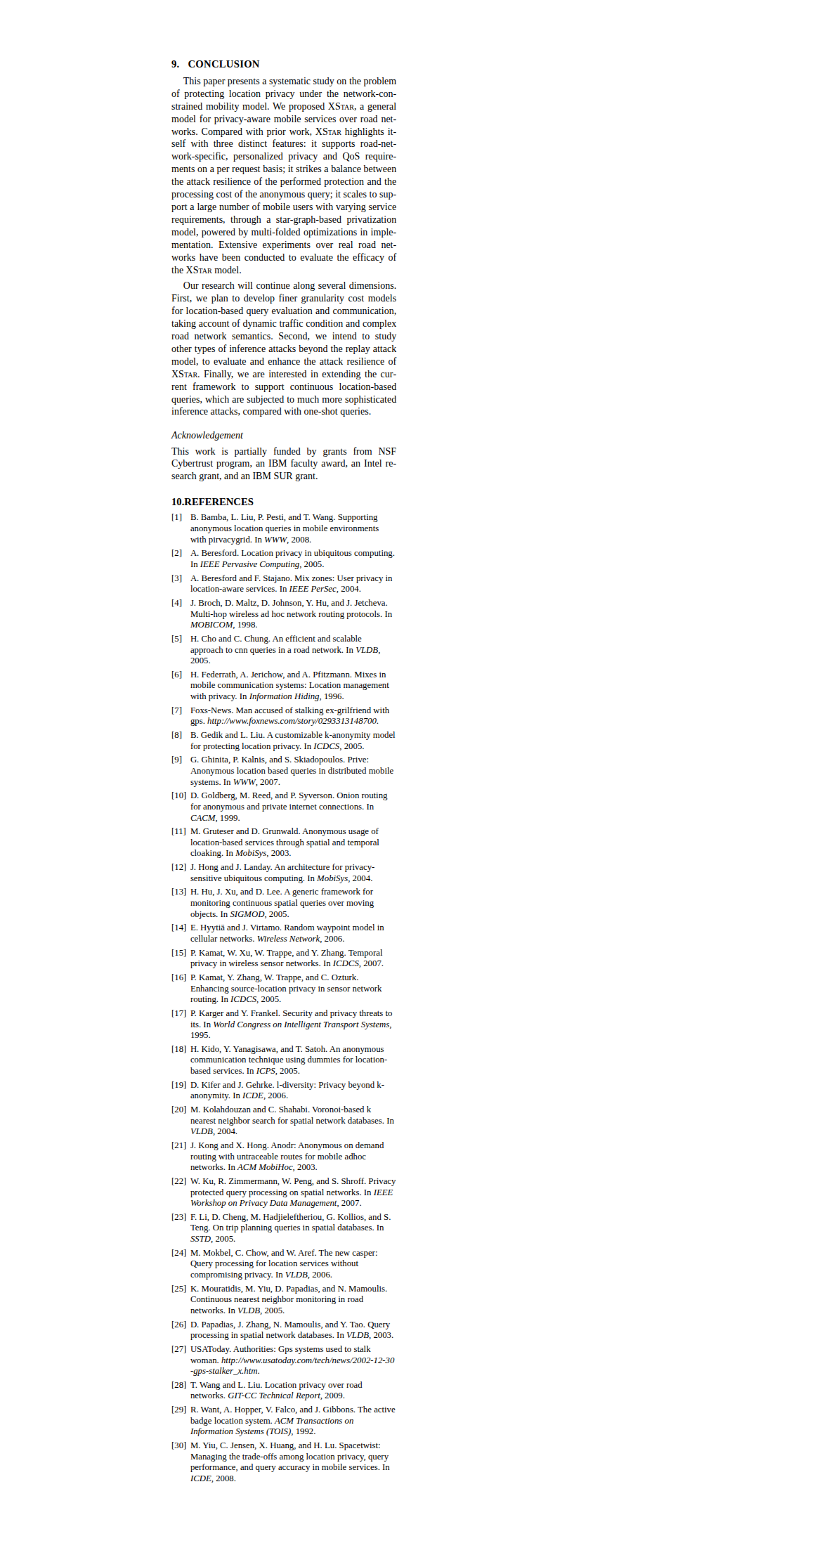9. CONCLUSION
This paper presents a systematic study on the problem of protecting location privacy under the network-constrained mobility model. We proposed XStar, a general model for privacy-aware mobile services over road networks. Compared with prior work, XStar highlights itself with three distinct features: it supports road-network-specific, personalized privacy and QoS requirements on a per request basis; it strikes a balance between the attack resilience of the performed protection and the processing cost of the anonymous query; it scales to support a large number of mobile users with varying service requirements, through a star-graph-based privatization model, powered by multi-folded optimizations in implementation. Extensive experiments over real road networks have been conducted to evaluate the efficacy of the XStar model.
Our research will continue along several dimensions. First, we plan to develop finer granularity cost models for location-based query evaluation and communication, taking account of dynamic traffic condition and complex road network semantics. Second, we intend to study other types of inference attacks beyond the replay attack model, to evaluate and enhance the attack resilience of XStar. Finally, we are interested in extending the current framework to support continuous location-based queries, which are subjected to much more sophisticated inference attacks, compared with one-shot queries.
Acknowledgement
This work is partially funded by grants from NSF Cybertrust program, an IBM faculty award, an Intel research grant, and an IBM SUR grant.
10. REFERENCES
[1] B. Bamba, L. Liu, P. Pesti, and T. Wang. Supporting anonymous location queries in mobile environments with pirvacygrid. In WWW, 2008.
[2] A. Beresford. Location privacy in ubiquitous computing. In IEEE Pervasive Computing, 2005.
[3] A. Beresford and F. Stajano. Mix zones: User privacy in location-aware services. In IEEE PerSec, 2004.
[4] J. Broch, D. Maltz, D. Johnson, Y. Hu, and J. Jetcheva. Multi-hop wireless ad hoc network routing protocols. In MOBICOM, 1998.
[5] H. Cho and C. Chung. An efficient and scalable approach to cnn queries in a road network. In VLDB, 2005.
[6] H. Federrath, A. Jerichow, and A. Pfitzmann. Mixes in mobile communication systems: Location management with privacy. In Information Hiding, 1996.
[7] Foxs-News. Man accused of stalking ex-grilfriend with gps. http://www.foxnews.com/story/0293313148700.
[8] B. Gedik and L. Liu. A customizable k-anonymity model for protecting location privacy. In ICDCS, 2005.
[9] G. Ghinita, P. Kalnis, and S. Skiadopoulos. Prive: Anonymous location based queries in distributed mobile systems. In WWW, 2007.
[10] D. Goldberg, M. Reed, and P. Syverson. Onion routing for anonymous and private internet connections. In CACM, 1999.
[11] M. Gruteser and D. Grunwald. Anonymous usage of location-based services through spatial and temporal cloaking. In MobiSys, 2003.
[12] J. Hong and J. Landay. An architecture for privacy-sensitive ubiquitous computing. In MobiSys, 2004.
[13] H. Hu, J. Xu, and D. Lee. A generic framework for monitoring continuous spatial queries over moving objects. In SIGMOD, 2005.
[14] E. Hyytiä and J. Virtamo. Random waypoint model in cellular networks. Wireless Network, 2006.
[15] P. Kamat, W. Xu, W. Trappe, and Y. Zhang. Temporal privacy in wireless sensor networks. In ICDCS, 2007.
[16] P. Kamat, Y. Zhang, W. Trappe, and C. Ozturk. Enhancing source-location privacy in sensor network routing. In ICDCS, 2005.
[17] P. Karger and Y. Frankel. Security and privacy threats to its. In World Congress on Intelligent Transport Systems, 1995.
[18] H. Kido, Y. Yanagisawa, and T. Satoh. An anonymous communication technique using dummies for location-based services. In ICPS, 2005.
[19] D. Kifer and J. Gehrke. l-diversity: Privacy beyond k-anonymity. In ICDE, 2006.
[20] M. Kolahdouzan and C. Shahabi. Voronoi-based k nearest neighbor search for spatial network databases. In VLDB, 2004.
[21] J. Kong and X. Hong. Anodr: Anonymous on demand routing with untraceable routes for mobile adhoc networks. In ACM MobiHoc, 2003.
[22] W. Ku, R. Zimmermann, W. Peng, and S. Shroff. Privacy protected query processing on spatial networks. In IEEE Workshop on Privacy Data Management, 2007.
[23] F. Li, D. Cheng, M. Hadjieleftheriou, G. Kollios, and S. Teng. On trip planning queries in spatial databases. In SSTD, 2005.
[24] M. Mokbel, C. Chow, and W. Aref. The new casper: Query processing for location services without compromising privacy. In VLDB, 2006.
[25] K. Mouratidis, M. Yiu, D. Papadias, and N. Mamoulis. Continuous nearest neighbor monitoring in road networks. In VLDB, 2005.
[26] D. Papadias, J. Zhang, N. Mamoulis, and Y. Tao. Query processing in spatial network databases. In VLDB, 2003.
[27] USAToday. Authorities: Gps systems used to stalk woman. http://www.usatoday.com/tech/news/2002-12-30-gps-stalker_x.htm.
[28] T. Wang and L. Liu. Location privacy over road networks. GIT-CC Technical Report, 2009.
[29] R. Want, A. Hopper, V. Falco, and J. Gibbons. The active badge location system. ACM Transactions on Information Systems (TOIS), 1992.
[30] M. Yiu, C. Jensen, X. Huang, and H. Lu. Spacetwist: Managing the trade-offs among location privacy, query performance, and query accuracy in mobile services. In ICDE, 2008.